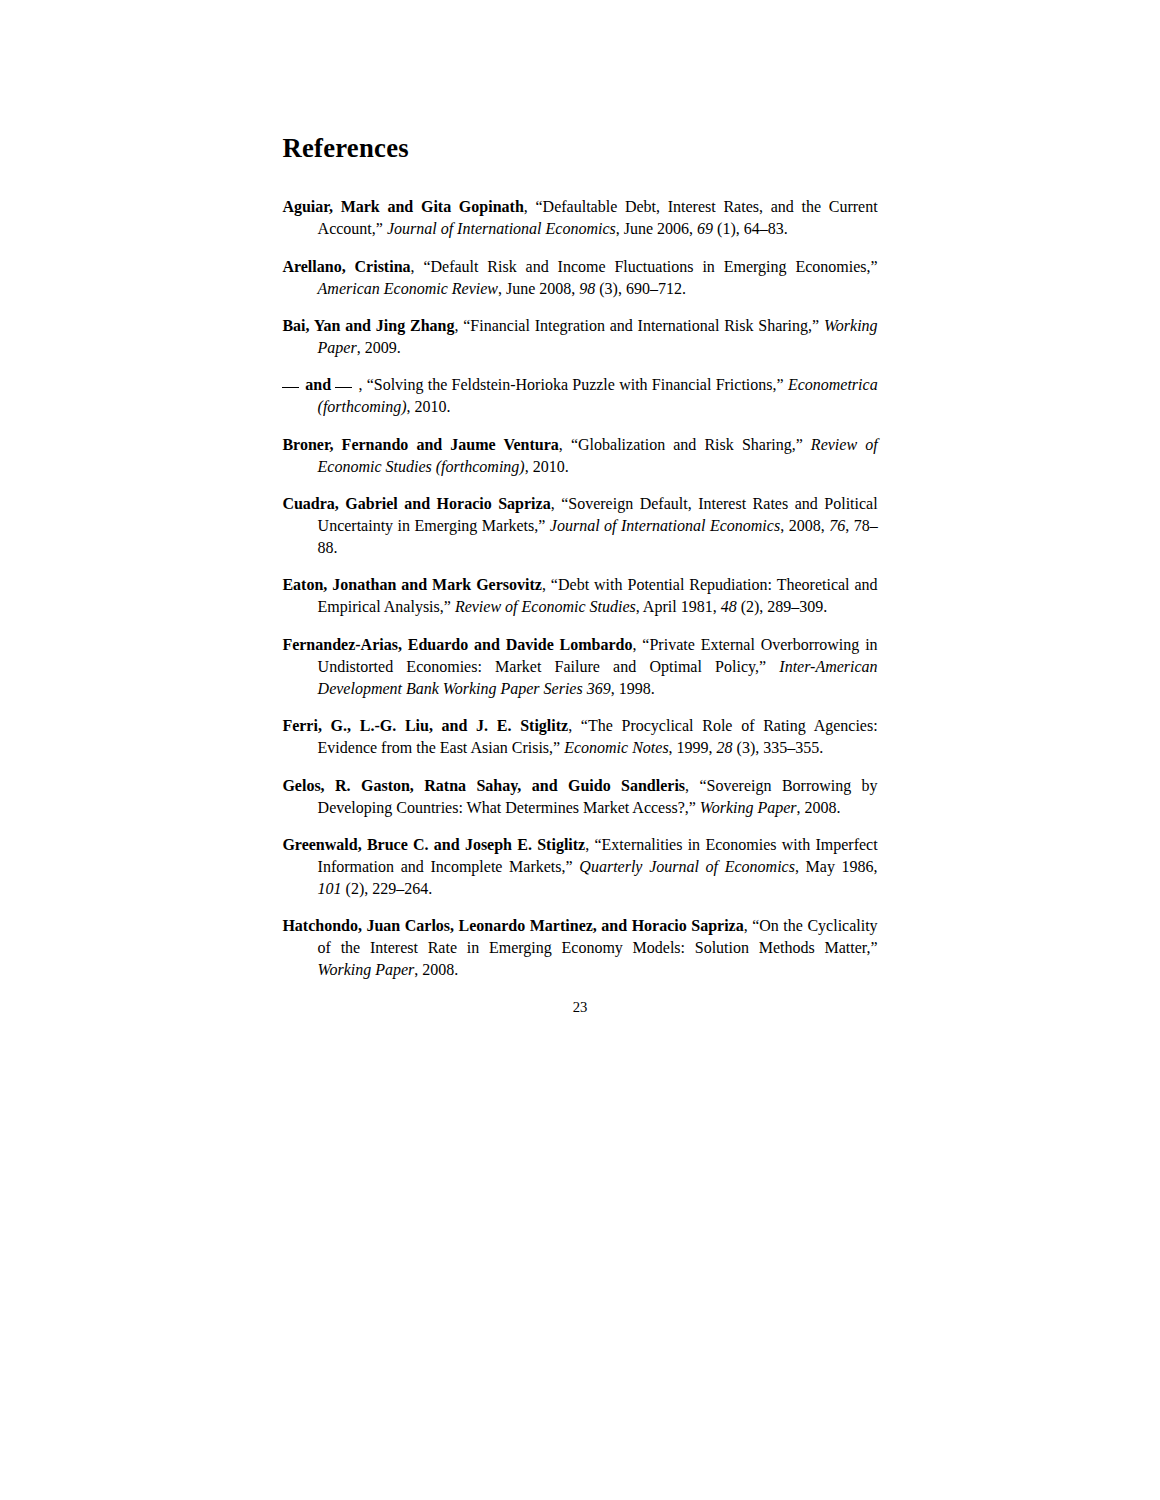References
Aguiar, Mark and Gita Gopinath, “Defaultable Debt, Interest Rates, and the Current Account,” Journal of International Economics, June 2006, 69 (1), 64–83.
Arellano, Cristina, “Default Risk and Income Fluctuations in Emerging Economies,” American Economic Review, June 2008, 98 (3), 690–712.
Bai, Yan and Jing Zhang, “Financial Integration and International Risk Sharing,” Working Paper, 2009.
and , “Solving the Feldstein-Horioka Puzzle with Financial Frictions,” Econometrica (forthcoming), 2010.
Broner, Fernando and Jaume Ventura, “Globalization and Risk Sharing,” Review of Economic Studies (forthcoming), 2010.
Cuadra, Gabriel and Horacio Sapriza, “Sovereign Default, Interest Rates and Political Uncertainty in Emerging Markets,” Journal of International Economics, 2008, 76, 78–88.
Eaton, Jonathan and Mark Gersovitz, “Debt with Potential Repudiation: Theoretical and Empirical Analysis,” Review of Economic Studies, April 1981, 48 (2), 289–309.
Fernandez-Arias, Eduardo and Davide Lombardo, “Private External Overborrowing in Undistorted Economies: Market Failure and Optimal Policy,” Inter-American Development Bank Working Paper Series 369, 1998.
Ferri, G., L.-G. Liu, and J. E. Stiglitz, “The Procyclical Role of Rating Agencies: Evidence from the East Asian Crisis,” Economic Notes, 1999, 28 (3), 335–355.
Gelos, R. Gaston, Ratna Sahay, and Guido Sandleris, “Sovereign Borrowing by Developing Countries: What Determines Market Access?,” Working Paper, 2008.
Greenwald, Bruce C. and Joseph E. Stiglitz, “Externalities in Economies with Imperfect Information and Incomplete Markets,” Quarterly Journal of Economics, May 1986, 101 (2), 229–264.
Hatchondo, Juan Carlos, Leonardo Martinez, and Horacio Sapriza, “On the Cyclicality of the Interest Rate in Emerging Economy Models: Solution Methods Matter,” Working Paper, 2008.
23